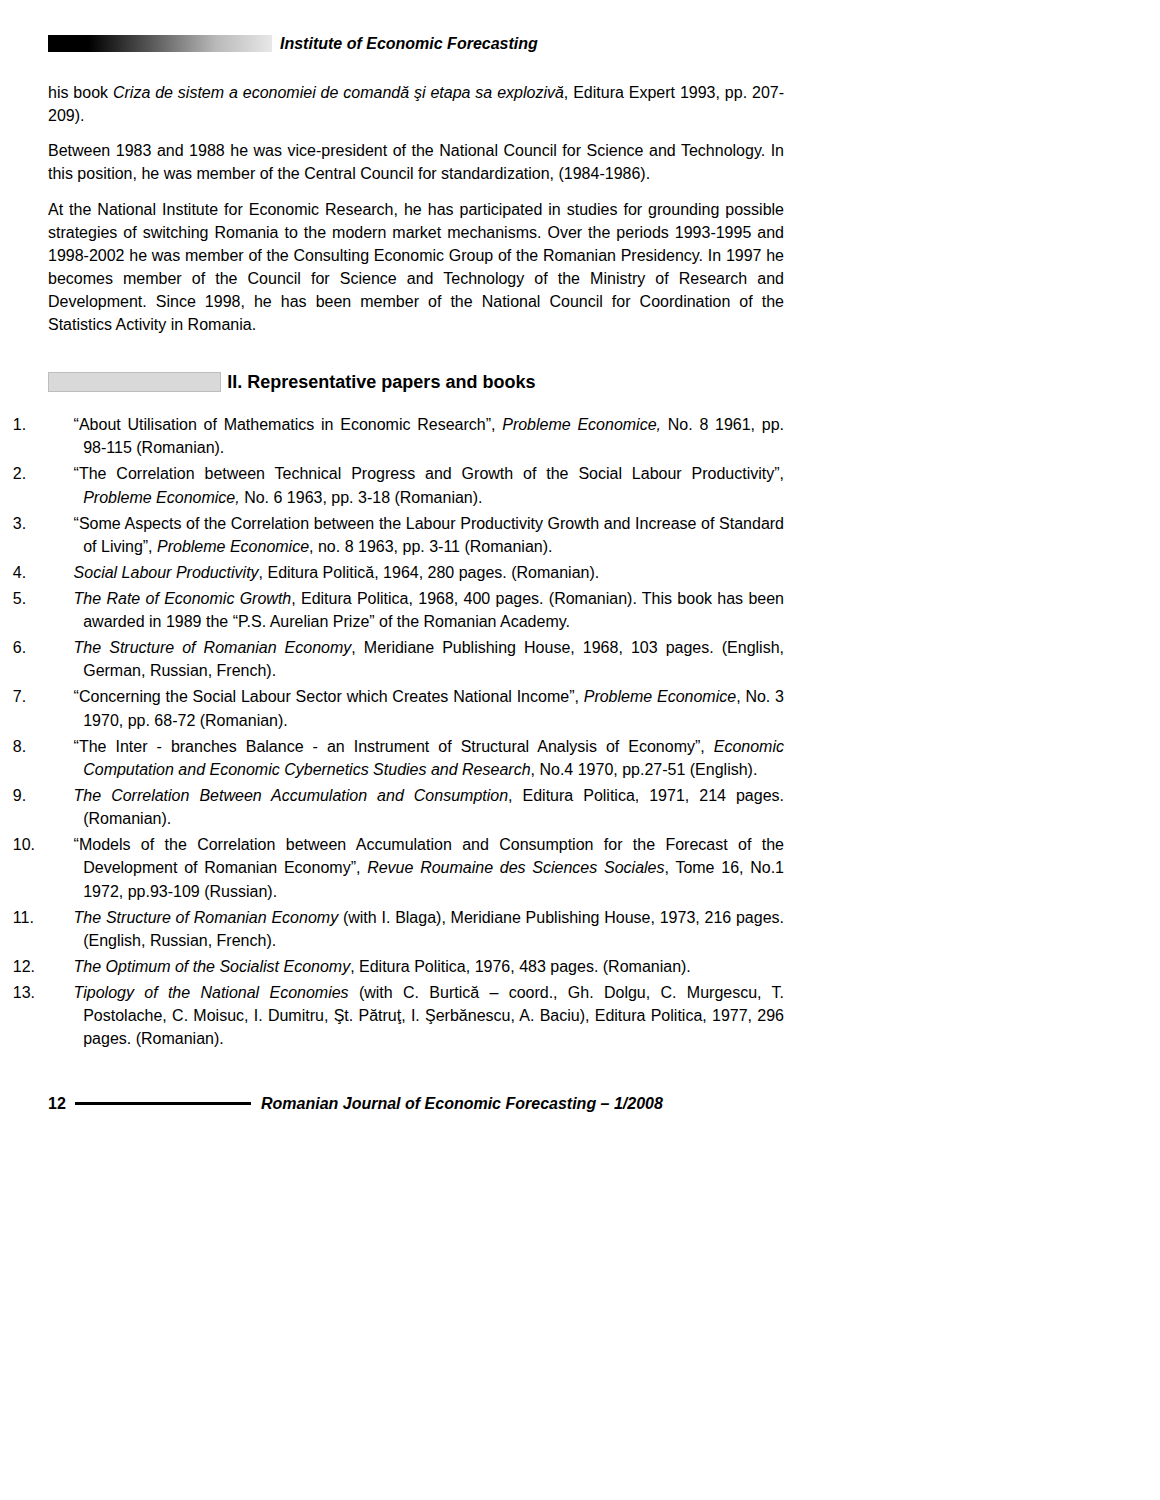Institute of Economic Forecasting
his book Criza de sistem a economiei de comandă şi etapa sa explozivă, Editura Expert 1993, pp. 207-209).
Between 1983 and 1988 he was vice-president of the National Council for Science and Technology. In this position, he was member of the Central Council for standardization, (1984-1986).
At the National Institute for Economic Research, he has participated in studies for grounding possible strategies of switching Romania to the modern market mechanisms. Over the periods 1993-1995 and 1998-2002 he was member of the Consulting Economic Group of the Romanian Presidency. In 1997 he becomes member of the Council for Science and Technology of the Ministry of Research and Development. Since 1998, he has been member of the National Council for Coordination of the Statistics Activity in Romania.
II. Representative papers and books
1.“About Utilisation of Mathematics in Economic Research”, Probleme Economice, No. 8 1961, pp. 98-115 (Romanian).
2.“The Correlation between Technical Progress and Growth of the Social Labour Productivity”, Probleme Economice, No. 6 1963, pp. 3-18 (Romanian).
3.“Some Aspects of the Correlation between the Labour Productivity Growth and Increase of Standard of Living”, Probleme Economice, no. 8 1963, pp. 3-11 (Romanian).
4. Social Labour Productivity, Editura Politică, 1964, 280 pages. (Romanian).
5. The Rate of Economic Growth, Editura Politica, 1968, 400 pages. (Romanian). This book has been awarded in 1989 the “P.S. Aurelian Prize” of the Romanian Academy.
6. The Structure of Romanian Economy, Meridiane Publishing House, 1968, 103 pages. (English, German, Russian, French).
7.“Concerning the Social Labour Sector which Creates National Income”, Probleme Economice, No. 3 1970, pp. 68-72 (Romanian).
8.“The Inter - branches Balance - an Instrument of Structural Analysis of Economy”, Economic Computation and Economic Cybernetics Studies and Research, No.4 1970, pp.27-51 (English).
9. The Correlation Between Accumulation and Consumption, Editura Politica, 1971, 214 pages. (Romanian).
10.“Models of the Correlation between Accumulation and Consumption for the Forecast of the Development of Romanian Economy”, Revue Roumaine des Sciences Sociales, Tome 16, No.1 1972, pp.93-109 (Russian).
11. The Structure of Romanian Economy (with I. Blaga), Meridiane Publishing House, 1973, 216 pages. (English, Russian, French).
12. The Optimum of the Socialist Economy, Editura Politica, 1976, 483 pages. (Romanian).
13. Tipology of the National Economies (with C. Burtică – coord., Gh. Dolgu, C. Murgescu, T. Postolache, C. Moisuc, I. Dumitru, Şt. Pătruţ, I. Şerbănescu, A. Baciu), Editura Politica, 1977, 296 pages. (Romanian).
12 Romanian Journal of Economic Forecasting – 1/2008